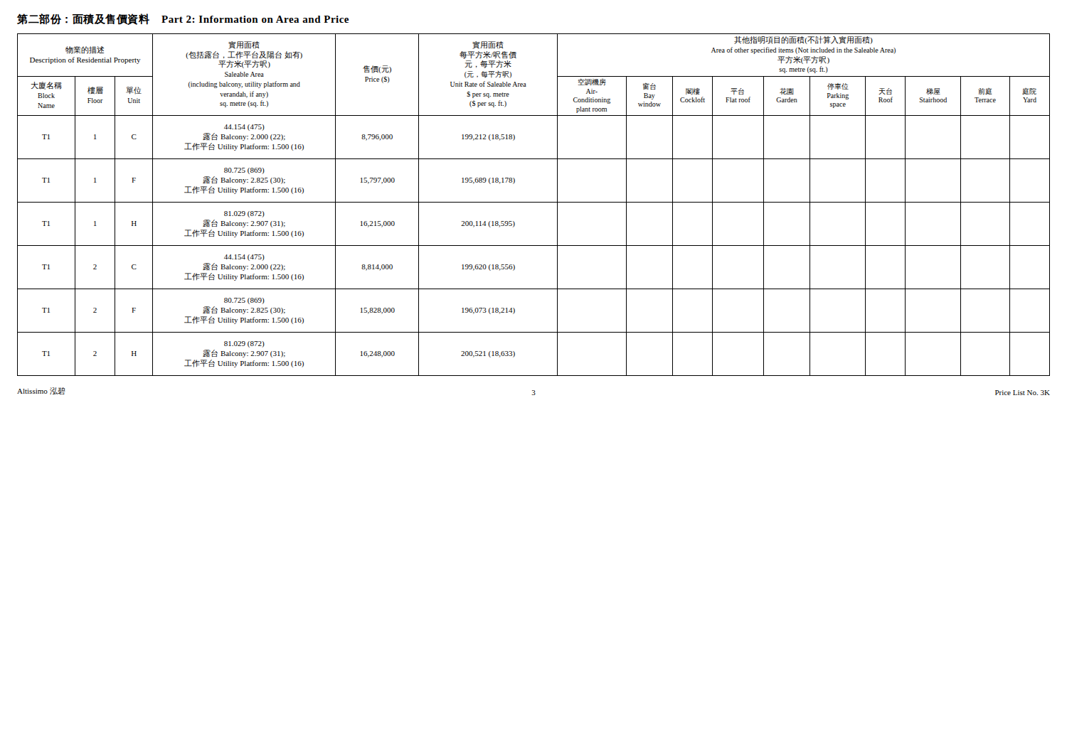第二部份：面積及售價資料 Part 2: Information on Area and Price
| 物業的描述 Description of Residential Property | 實用面積 (包括露台，工作平台及陽台 如有) 平方米(平方呎) Saleable Area (including balcony, utility platform and verandah, if any) sq. metre (sq. ft.) | 售價(元) Price ($) | 實用面積 每平方米/呎售價 元，每平方米 (元，每平方呎) Unit Rate of Saleable Area $ per sq. metre ($ per sq. ft.) | 其他指明項目的面積(不計算入實用面積) Area of other specified items (Not included in the Saleable Area) 平方米(平方呎) sq. metre (sq. ft.) |
| --- | --- | --- | --- | --- |
| 大廈名稱 Block Name | 樓層 Floor | 單位 Unit | 空調機房 Air- Conditioning plant room | 窗台 Bay window | 閣樓 Cockloft | 平台 Flat roof | 花園 Garden | 停車位 Parking space | 天台 Roof | 梯屋 Stairhood | 前庭 Terrace | 庭院 Yard |
| T1 | 1 | C | 44.154 (475) 露台 Balcony: 2.000 (22); 工作平台 Utility Platform: 1.500 (16) | 8,796,000 | 199,212 (18,518) | | | | | | | | | | |
| T1 | 1 | F | 80.725 (869) 露台 Balcony: 2.825 (30); 工作平台 Utility Platform: 1.500 (16) | 15,797,000 | 195,689 (18,178) | | | | | | | | | | |
| T1 | 1 | H | 81.029 (872) 露台 Balcony: 2.907 (31); 工作平台 Utility Platform: 1.500 (16) | 16,215,000 | 200,114 (18,595) | | | | | | | | | | |
| T1 | 2 | C | 44.154 (475) 露台 Balcony: 2.000 (22); 工作平台 Utility Platform: 1.500 (16) | 8,814,000 | 199,620 (18,556) | | | | | | | | | | |
| T1 | 2 | F | 80.725 (869) 露台 Balcony: 2.825 (30); 工作平台 Utility Platform: 1.500 (16) | 15,828,000 | 196,073 (18,214) | | | | | | | | | | |
| T1 | 2 | H | 81.029 (872) 露台 Balcony: 2.907 (31); 工作平台 Utility Platform: 1.500 (16) | 16,248,000 | 200,521 (18,633) | | | | | | | | | | |
Altissimo 泓碧
3
Price List No. 3K